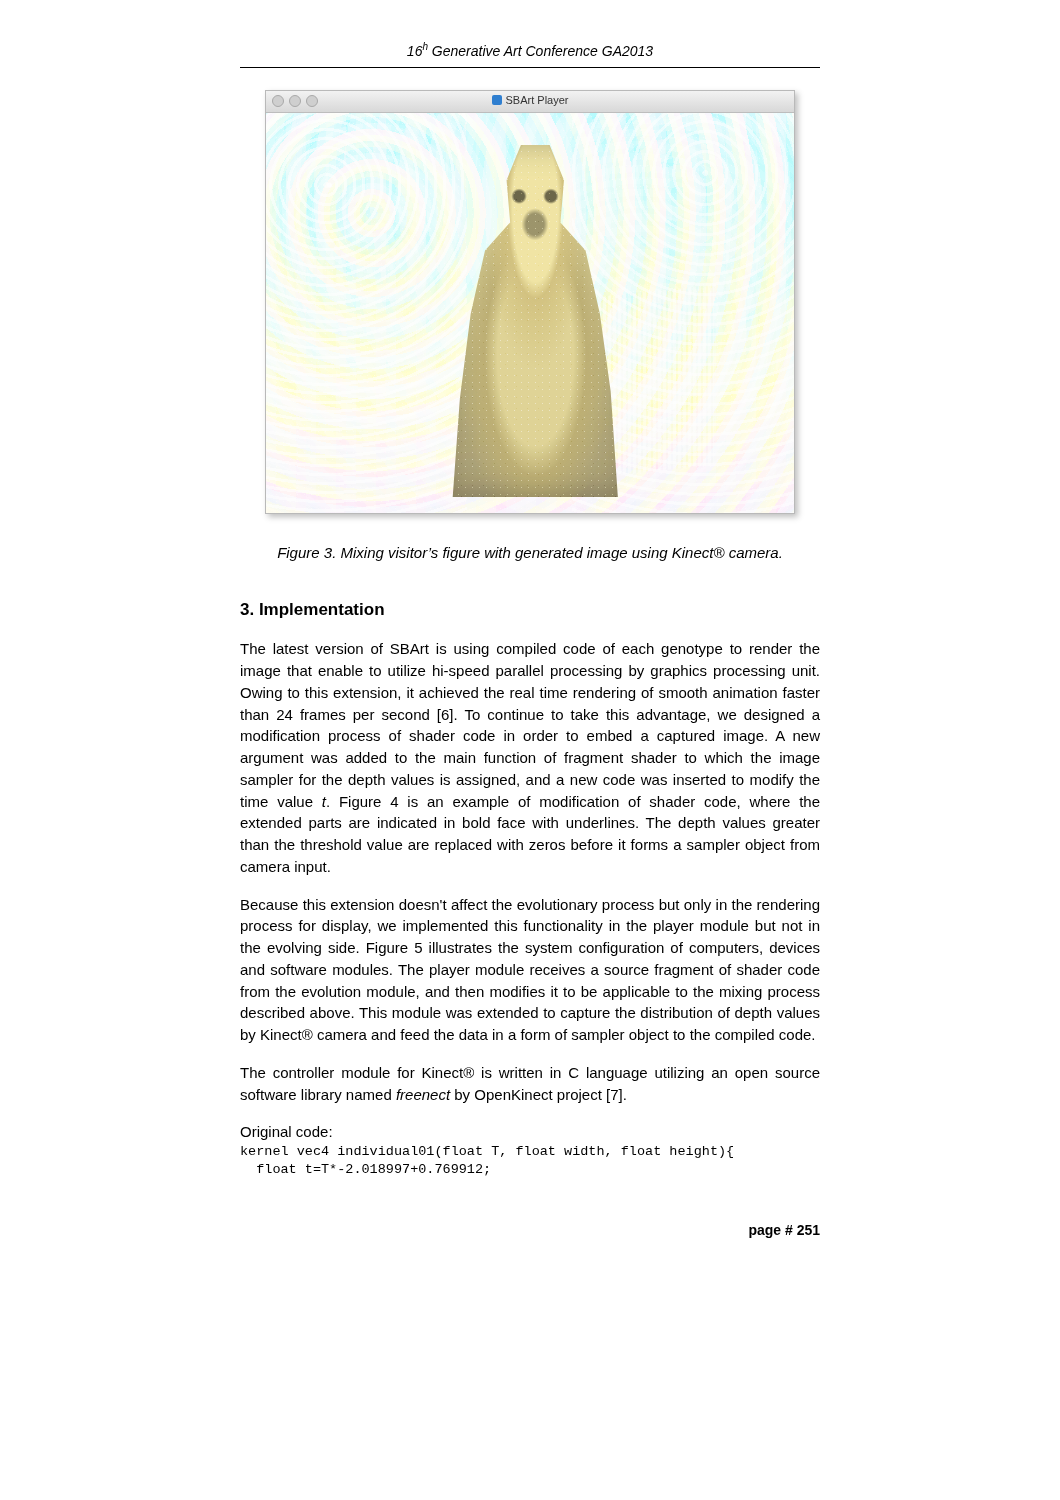16h Generative Art Conference GA2013
SBArt Player
Figure 3. Mixing visitor’s figure with generated image using Kinect® camera.
3. Implementation
The latest version of SBArt is using compiled code of each genotype to render the image that enable to utilize hi-speed parallel processing by graphics processing unit. Owing to this extension, it achieved the real time rendering of smooth animation faster than 24 frames per second [6]. To continue to take this advantage, we designed a modification process of shader code in order to embed a captured image. A new argument was added to the main function of fragment shader to which the image sampler for the depth values is assigned, and a new code was inserted to modify the time value t. Figure 4 is an example of modification of shader code, where the extended parts are indicated in bold face with underlines. The depth values greater than the threshold value are replaced with zeros before it forms a sampler object from camera input.
Because this extension doesn't affect the evolutionary process but only in the rendering process for display, we implemented this functionality in the player module but not in the evolving side. Figure 5 illustrates the system configuration of computers, devices and software modules. The player module receives a source fragment of shader code from the evolution module, and then modifies it to be applicable to the mixing process described above. This module was extended to capture the distribution of depth values by Kinect® camera and feed the data in a form of sampler object to the compiled code.
The controller module for Kinect® is written in C language utilizing an open source software library named freenect by OpenKinect project [7].
Original code:
kernel vec4 individual01(float T, float width, float height){
  float t=T*-2.018997+0.769912;
page # 251